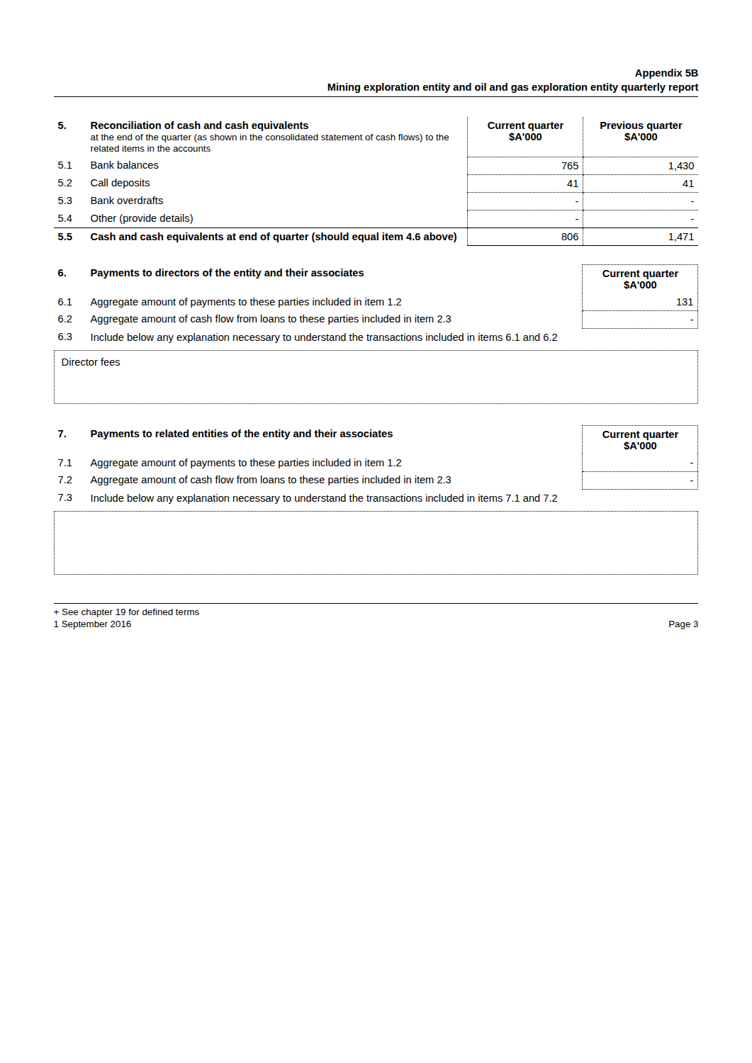Appendix 5B
Mining exploration entity and oil and gas exploration entity quarterly report
| 5. | Reconciliation of cash and cash equivalents at the end of the quarter (as shown in the consolidated statement of cash flows) to the related items in the accounts | Current quarter $A'000 | Previous quarter $A'000 |
| 5.1 | Bank balances | 765 | 1,430 |
| 5.2 | Call deposits | 41 | 41 |
| 5.3 | Bank overdrafts | - | - |
| 5.4 | Other (provide details) | - | - |
| 5.5 | Cash and cash equivalents at end of quarter (should equal item 4.6 above) | 806 | 1,471 |
| 6. | Payments to directors of the entity and their associates | Current quarter $A'000 |
| 6.1 | Aggregate amount of payments to these parties included in item 1.2 | 131 |
| 6.2 | Aggregate amount of cash flow from loans to these parties included in item 2.3 | - |
| 6.3 | Include below any explanation necessary to understand the transactions included in items 6.1 and 6.2 |
Director fees
| 7. | Payments to related entities of the entity and their associates | Current quarter $A'000 |
| 7.1 | Aggregate amount of payments to these parties included in item 1.2 | - |
| 7.2 | Aggregate amount of cash flow from loans to these parties included in item 2.3 | - |
| 7.3 | Include below any explanation necessary to understand the transactions included in items 7.1 and 7.2 |
+ See chapter 19 for defined terms
1 September 2016
Page 3